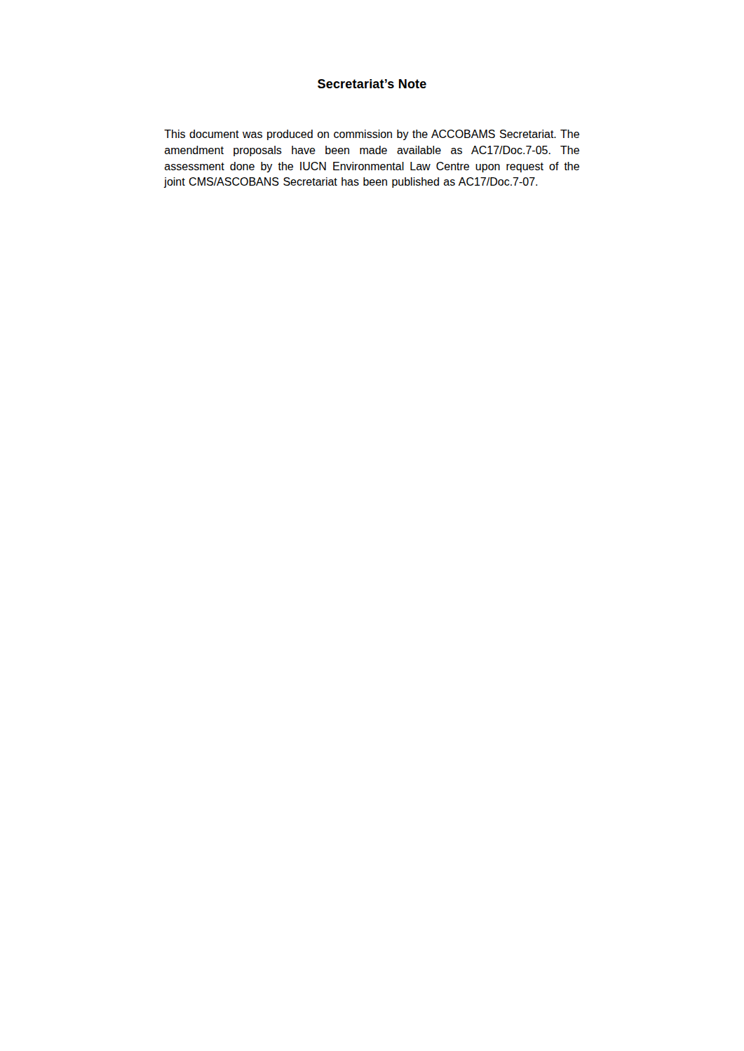Secretariat’s Note
This document was produced on commission by the ACCOBAMS Secretariat. The amendment proposals have been made available as AC17/Doc.7-05. The assessment done by the IUCN Environmental Law Centre upon request of the joint CMS/ASCOBANS Secretariat has been published as AC17/Doc.7-07.